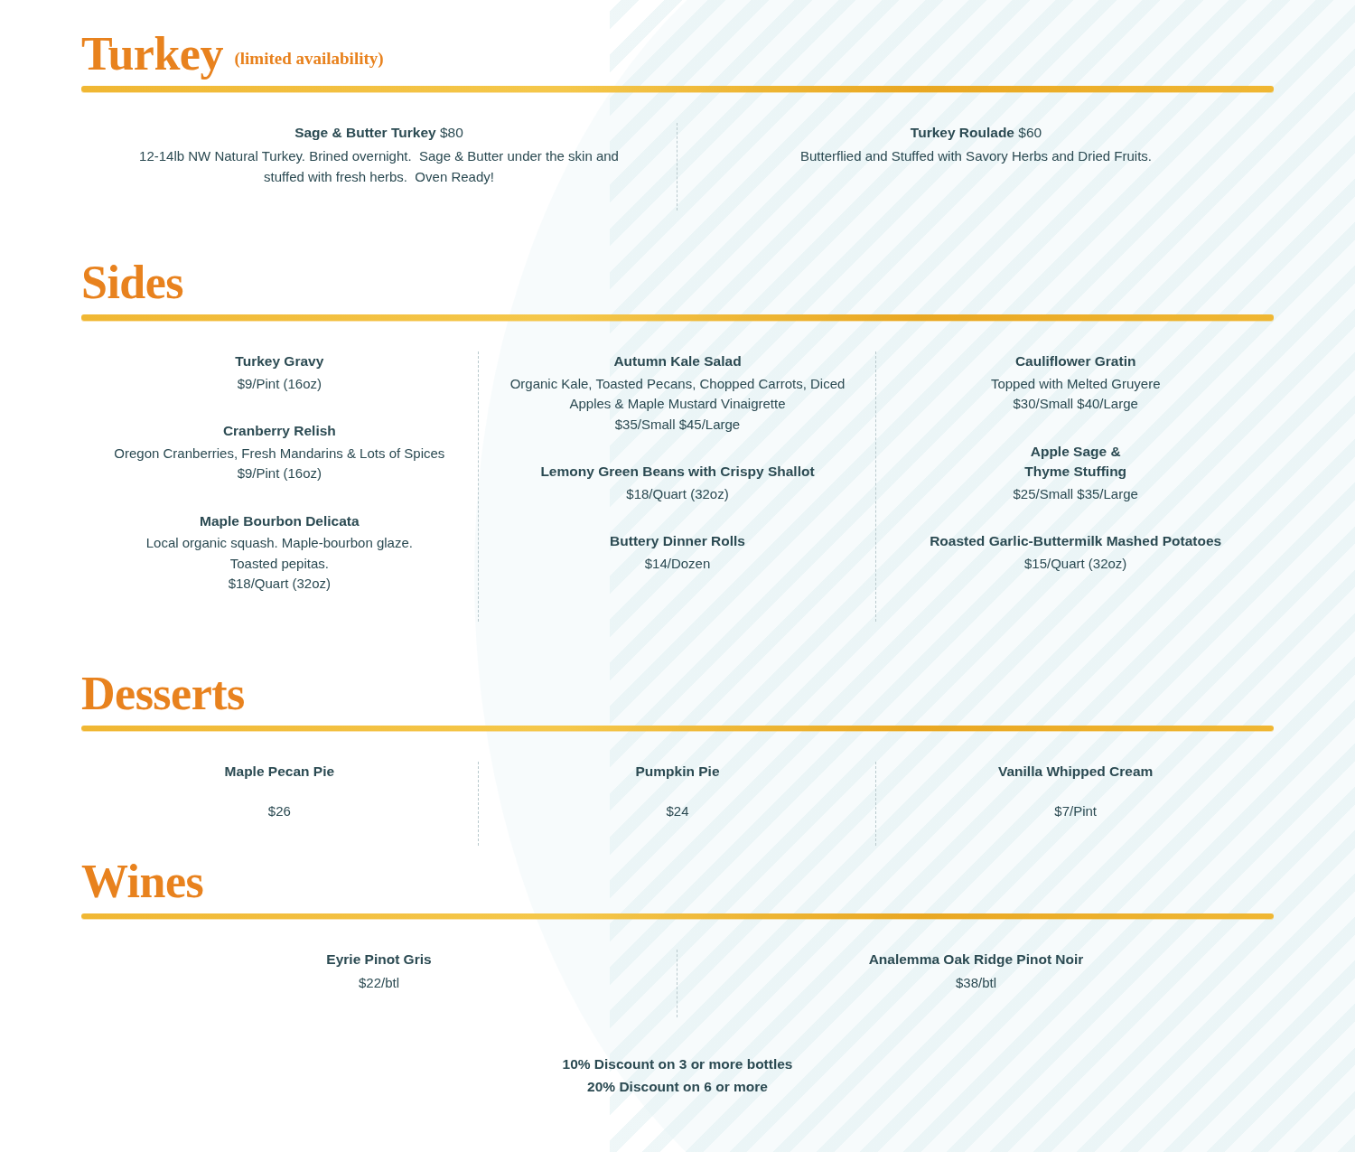Turkey (limited availability)
Sage & Butter Turkey $80
12-14lb NW Natural Turkey. Brined overnight. Sage & Butter under the skin and stuffed with fresh herbs. Oven Ready!
Turkey Roulade $60
Butterflied and Stuffed with Savory Herbs and Dried Fruits.
Sides
Turkey Gravy
$9/Pint (16oz)
Cranberry Relish
Oregon Cranberries, Fresh Mandarins & Lots of Spices
$9/Pint (16oz)
Maple Bourbon Delicata
Local organic squash. Maple-bourbon glaze.
Toasted pepitas.
$18/Quart (32oz)
Autumn Kale Salad
Organic Kale, Toasted Pecans, Chopped Carrots, Diced Apples & Maple Mustard Vinaigrette
$35/Small $45/Large
Lemony Green Beans with Crispy Shallot
$18/Quart (32oz)
Buttery Dinner Rolls
$14/Dozen
Cauliflower Gratin
Topped with Melted Gruyere
$30/Small $40/Large
Apple Sage &
Thyme Stuffing
$25/Small $35/Large
Roasted Garlic-Buttermilk Mashed Potatoes
$15/Quart (32oz)
Desserts
Maple Pecan Pie
$26
Pumpkin Pie
$24
Vanilla Whipped Cream
$7/Pint
Wines
Eyrie Pinot Gris
$22/btl
Analemma Oak Ridge Pinot Noir
$38/btl
10% Discount on 3 or more bottles
20% Discount on 6 or more